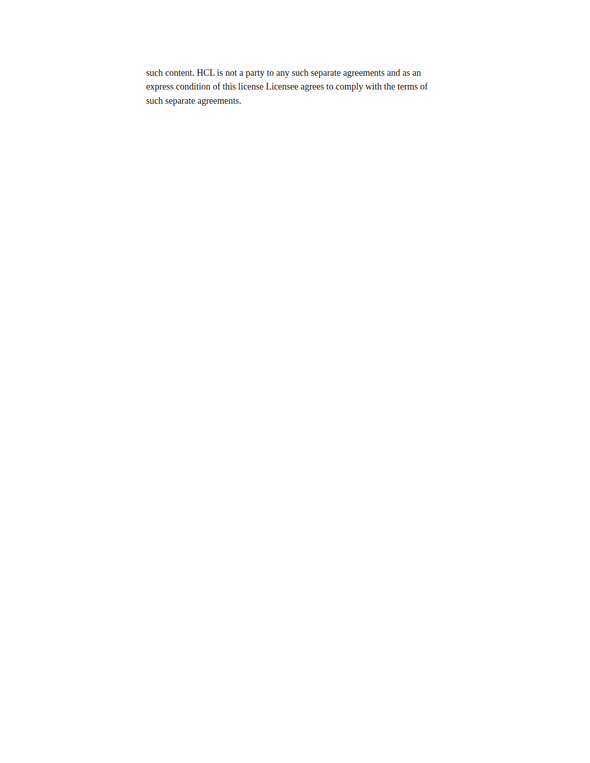such content. HCL is not a party to any such separate agreements and as an express condition of this license Licensee agrees to comply with the terms of such separate agreements.